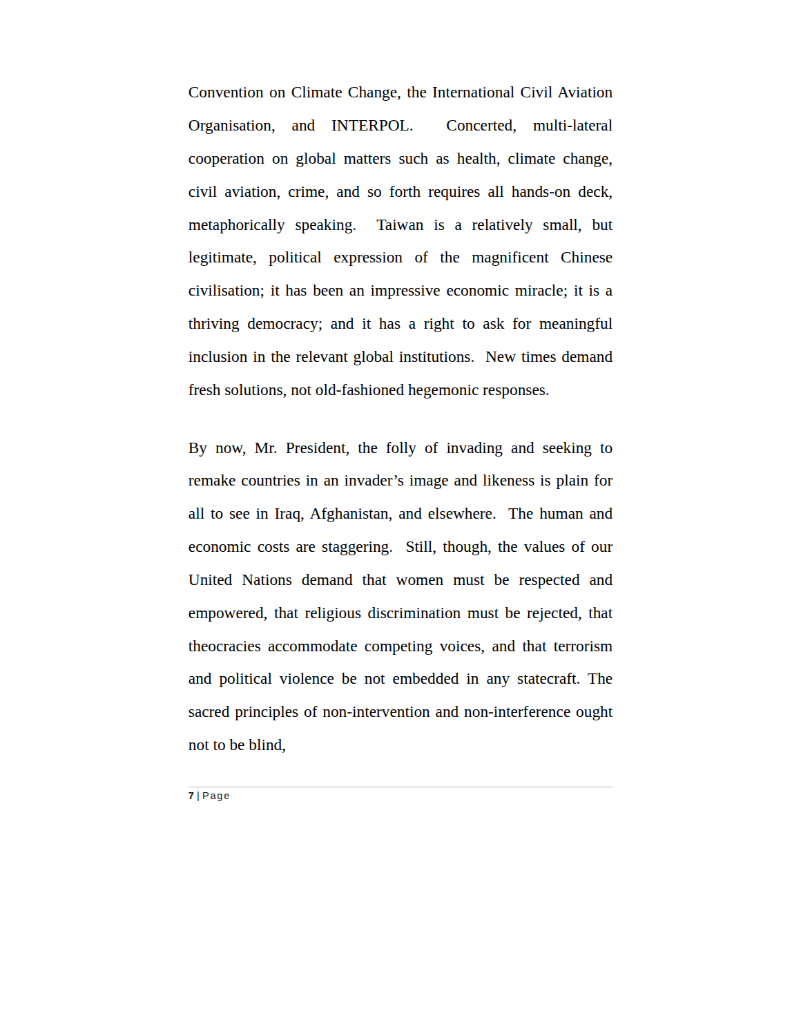Convention on Climate Change, the International Civil Aviation Organisation, and INTERPOL. Concerted, multi-lateral cooperation on global matters such as health, climate change, civil aviation, crime, and so forth requires all hands-on deck, metaphorically speaking. Taiwan is a relatively small, but legitimate, political expression of the magnificent Chinese civilisation; it has been an impressive economic miracle; it is a thriving democracy; and it has a right to ask for meaningful inclusion in the relevant global institutions. New times demand fresh solutions, not old-fashioned hegemonic responses.
By now, Mr. President, the folly of invading and seeking to remake countries in an invader’s image and likeness is plain for all to see in Iraq, Afghanistan, and elsewhere. The human and economic costs are staggering. Still, though, the values of our United Nations demand that women must be respected and empowered, that religious discrimination must be rejected, that theocracies accommodate competing voices, and that terrorism and political violence be not embedded in any statecraft. The sacred principles of non-intervention and non-interference ought not to be blind,
7 | Page